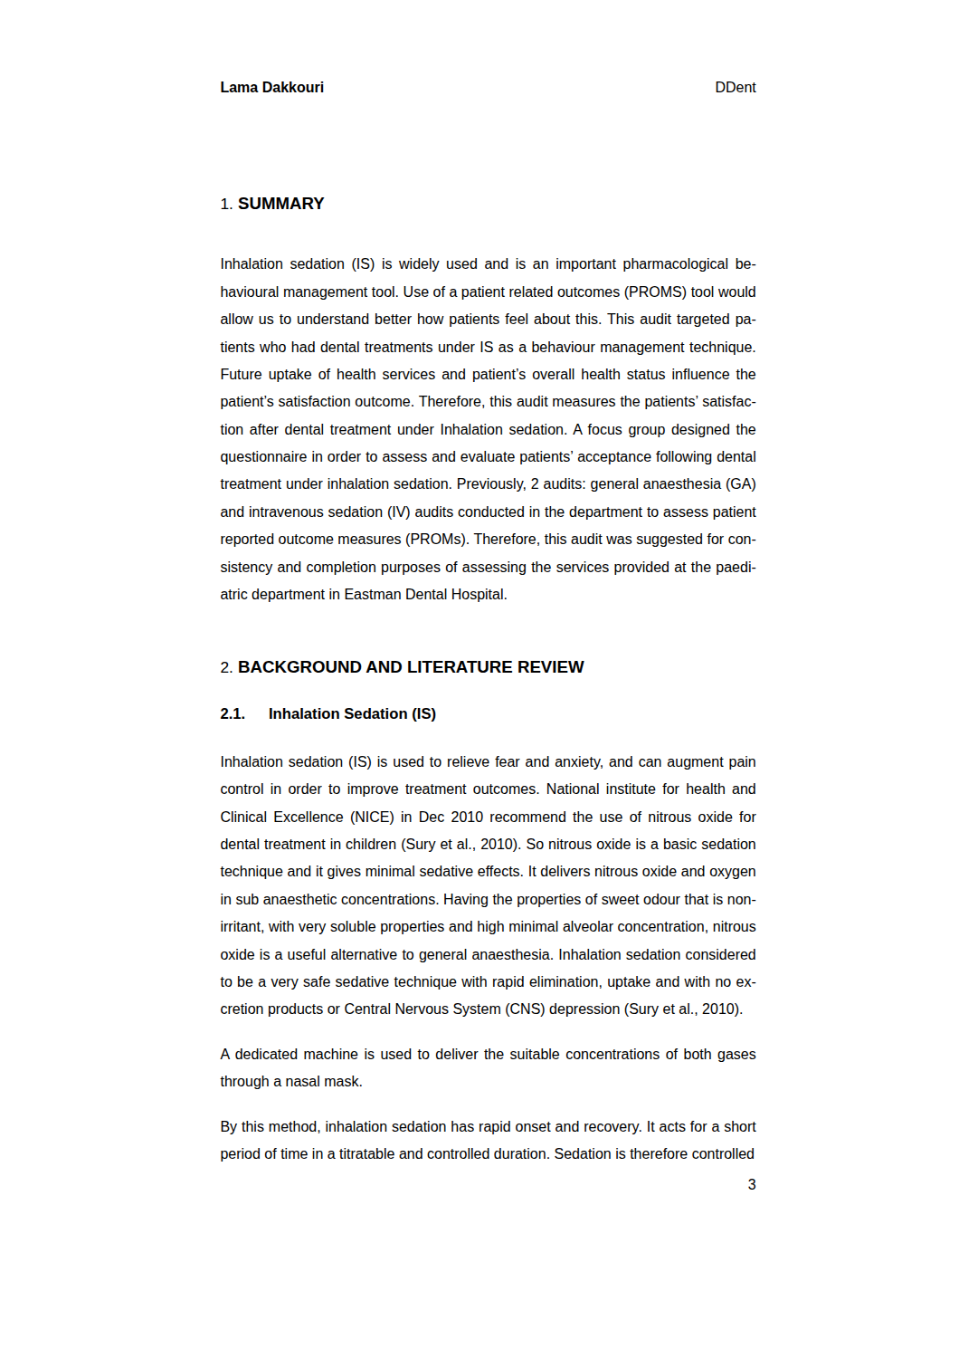Lama Dakkouri DDent
1. SUMMARY
Inhalation sedation (IS) is widely used and is an important pharmacological behavioural management tool. Use of a patient related outcomes (PROMS) tool would allow us to understand better how patients feel about this. This audit targeted patients who had dental treatments under IS as a behaviour management technique. Future uptake of health services and patient’s overall health status influence the patient’s satisfaction outcome. Therefore, this audit measures the patients’ satisfaction after dental treatment under Inhalation sedation. A focus group designed the questionnaire in order to assess and evaluate patients’ acceptance following dental treatment under inhalation sedation. Previously, 2 audits: general anaesthesia (GA) and intravenous sedation (IV) audits conducted in the department to assess patient reported outcome measures (PROMs). Therefore, this audit was suggested for consistency and completion purposes of assessing the services provided at the paediatric department in Eastman Dental Hospital.
2. BACKGROUND AND LITERATURE REVIEW
2.1. Inhalation Sedation (IS)
Inhalation sedation (IS) is used to relieve fear and anxiety, and can augment pain control in order to improve treatment outcomes. National institute for health and Clinical Excellence (NICE) in Dec 2010 recommend the use of nitrous oxide for dental treatment in children (Sury et al., 2010). So nitrous oxide is a basic sedation technique and it gives minimal sedative effects. It delivers nitrous oxide and oxygen in sub anaesthetic concentrations. Having the properties of sweet odour that is non-irritant, with very soluble properties and high minimal alveolar concentration, nitrous oxide is a useful alternative to general anaesthesia. Inhalation sedation considered to be a very safe sedative technique with rapid elimination, uptake and with no excretion products or Central Nervous System (CNS) depression (Sury et al., 2010).
A dedicated machine is used to deliver the suitable concentrations of both gases through a nasal mask.
By this method, inhalation sedation has rapid onset and recovery. It acts for a short period of time in a titratable and controlled duration. Sedation is therefore controlled
3